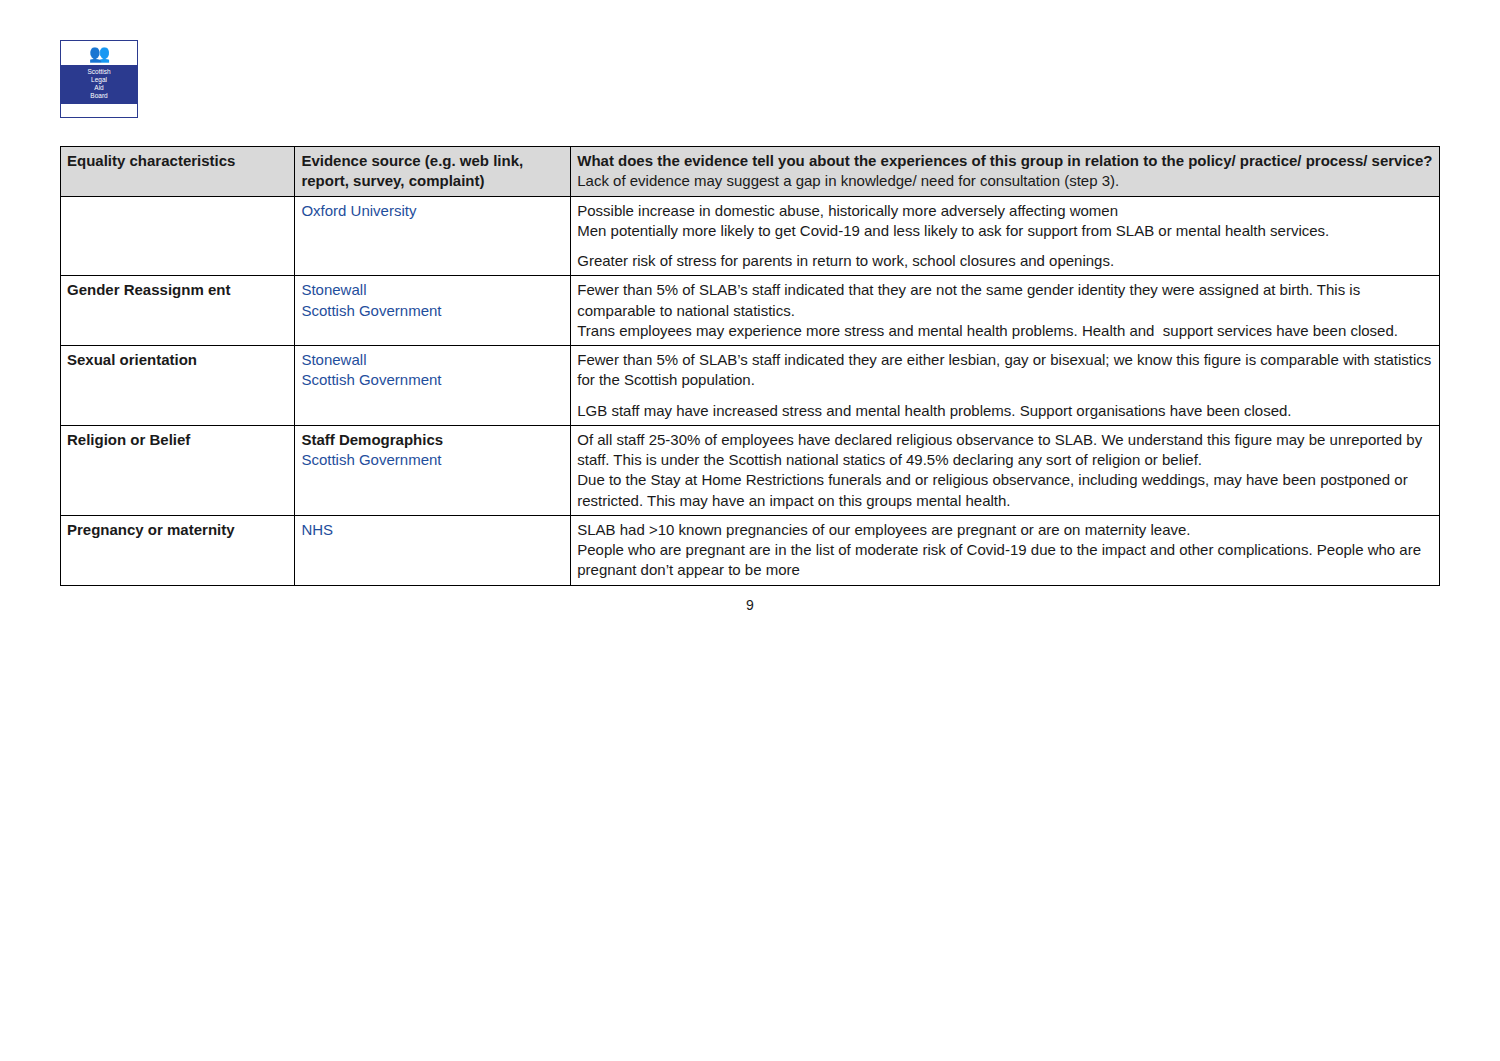👥
Scottish
Legal
Aid
Board
| Equality characteristics | Evidence source (e.g. web link, report, survey, complaint) | What does the evidence tell you about the experiences of this group in relation to the policy/ practice/ process/ service? Lack of evidence may suggest a gap in knowledge/ need for consultation (step 3). |
| --- | --- | --- |
| | Oxford University | Possible increase in domestic abuse, historically more adversely affecting women Men potentially more likely to get Covid-19 and less likely to ask for support from SLAB or mental health services. Greater risk of stress for parents in return to work, school closures and openings. |
| Gender Reassignm ent | Stonewall Scottish Government | Fewer than 5% of SLAB’s staff indicated that they are not the same gender identity they were assigned at birth. This is comparable to national statistics. Trans employees may experience more stress and mental health problems. Health and support services have been closed. |
| Sexual orientation | Stonewall Scottish Government | Fewer than 5% of SLAB’s staff indicated they are either lesbian, gay or bisexual; we know this figure is comparable with statistics for the Scottish population. LGB staff may have increased stress and mental health problems. Support organisations have been closed. |
| Religion or Belief | Staff Demographics Scottish Government | Of all staff 25-30% of employees have declared religious observance to SLAB. We understand this figure may be unreported by staff. This is under the Scottish national statics of 49.5% declaring any sort of religion or belief. Due to the Stay at Home Restrictions funerals and or religious observance, including weddings, may have been postponed or restricted. This may have an impact on this groups mental health. |
| Pregnancy or maternity | NHS | SLAB had >10 known pregnancies of our employees are pregnant or are on maternity leave. People who are pregnant are in the list of moderate risk of Covid-19 due to the impact and other complications. People who are pregnant don’t appear to be more |
9